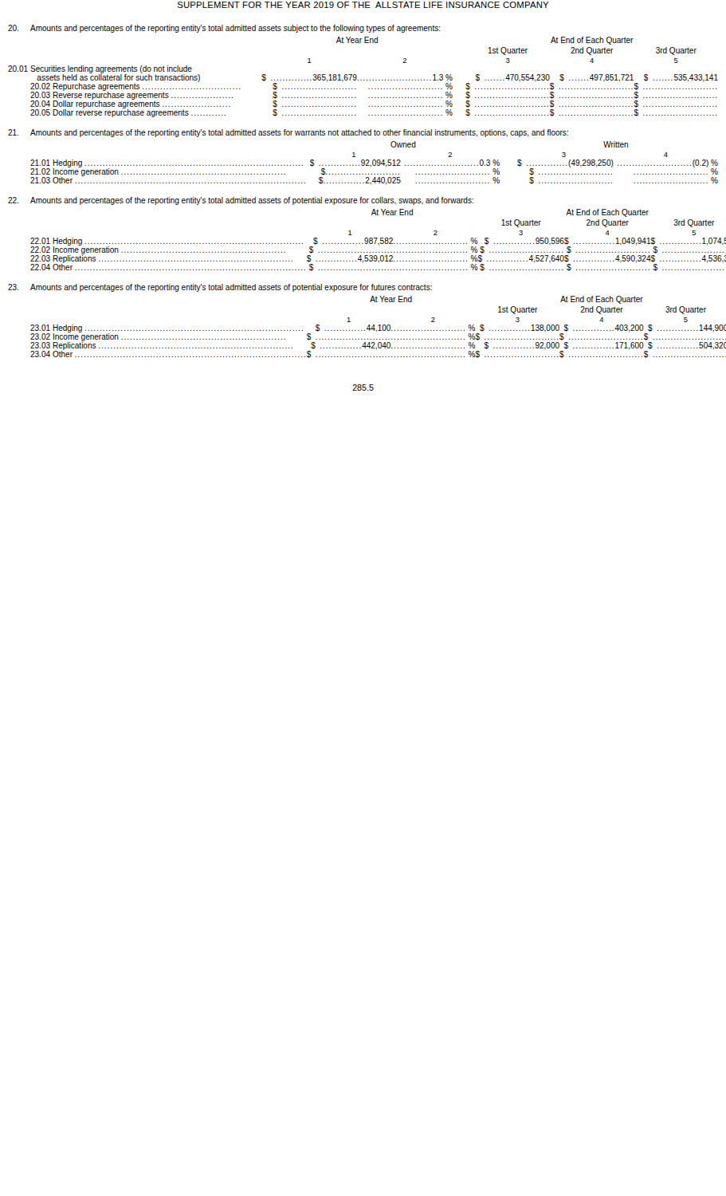SUPPLEMENT FOR THE YEAR 2019 OF THE ALLSTATE LIFE INSURANCE COMPANY
20.
Amounts and percentages of the reporting entity's total admitted assets subject to the following types of agreements:
| | At Year End | | At End of Each Quarter |
| | | | | 1st Quarter | 2nd Quarter | 3rd Quarter |
| | 1 | 2 | | 3 | 4 | 5 |
| 20.01 Securities lending agreements (do not include assets held as collateral for such transactions) | $ .............. 365,181,679 | ......................... 1.3 % | | $ ....... 470,554,230 | $ ....... 497,851,721 | $ ....... 535,433,141 |
| 20.02 Repurchase agreements ................................. | $ ......................... | ......................... % | | $ ......................... | $ ......................... | $ ......................... |
| 20.03 Reverse repurchase agreements ..................... | $ ......................... | ......................... % | | $ ......................... | $ ......................... | $ ......................... |
| 20.04 Dollar repurchase agreements ....................... | $ ......................... | ......................... % | | $ ......................... | $ ......................... | $ ......................... |
| 20.05 Dollar reverse repurchase agreements ............ | $ ......................... | ......................... % | | $ ......................... | $ ......................... | $ ......................... |
21.
Amounts and percentages of the reporting entity's total admitted assets for warrants not attached to other financial instruments, options, caps, and floors:
| | Owned | | Written |
| | 1 | 2 | | 3 | 4 |
| 21.01 Hedging ......................................................................... | $ .............. 92,094,512 | ......................... 0.3 % | | $ .............. (49,298,250) | ......................... (0.2) % |
| 21.02 Income generation ....................................................... | $ ......................... | ......................... % | | $ ......................... | ......................... % |
| 21.03 Other ............................................................................. | $ .............. 2,440,025 | ......................... % | | $ ......................... | ......................... % |
22.
Amounts and percentages of the reporting entity's total admitted assets of potential exposure for collars, swaps, and forwards:
| | At Year End | | At End of Each Quarter |
| | | | | 1st Quarter | 2nd Quarter | 3rd Quarter |
| | 1 | 2 | | 3 | 4 | 5 |
| 22.01 Hedging ......................................................................... | $ .............. 987,582 | ......................... % | | $ .............. 950,596 | $ .............. 1,049,941 | $ .............. 1,074,525 |
| 22.02 Income generation ....................................................... | $ ......................... | ......................... % | | $ ......................... | $ ......................... | $ ......................... |
| 22.03 Replications ................................................................. | $ .............. 4,539,012 | ......................... % | | $ .............. 4,527,640 | $ .............. 4,590,324 | $ .............. 4,536,341 |
| 22.04 Other ............................................................................. | $ ......................... | ......................... % | | $ ......................... | $ ......................... | $ ......................... |
23.
Amounts and percentages of the reporting entity's total admitted assets of potential exposure for futures contracts:
| | At Year End | | At End of Each Quarter |
| | | | | 1st Quarter | 2nd Quarter | 3rd Quarter |
| | 1 | 2 | | 3 | 4 | 5 |
| 23.01 Hedging ......................................................................... | $ .............. 44,100 | ......................... % | | $ .............. 138,000 | $ .............. 403,200 | $ .............. 144,900 |
| 23.02 Income generation ....................................................... | $ ......................... | ......................... % | | $ ......................... | $ ......................... | $ ......................... |
| 23.03 Replications ................................................................. | $ .............. 442,040 | ......................... % | | $ .............. 92,000 | $ .............. 171,600 | $ .............. 504,320 |
| 23.04 Other ............................................................................. | $ ......................... | ......................... % | | $ ......................... | $ ......................... | $ ......................... |
285.5